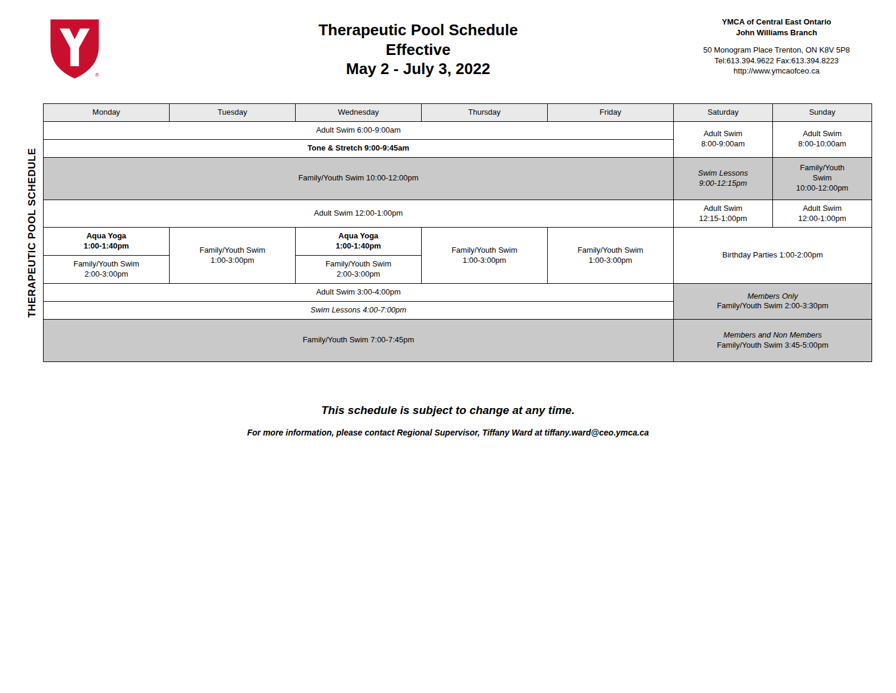®
Therapeutic Pool Schedule
Effective
May 2 - July 3, 2022
YMCA of Central East Ontario
John Williams Branch
50 Monogram Place Trenton, ON K8V 5P8
Tel:613.394.9622 Fax:613.394.8223
http://www.ymcaofceo.ca
THERAPEUTIC POOL SCHEDULE
| Monday | Tuesday | Wednesday | Thursday | Friday | Saturday | Sunday |
| --- | --- | --- | --- | --- | --- | --- |
| Adult Swim 6:00-9:00am | Adult Swim 8:00-9:00am | Adult Swim 8:00-10:00am |
| Tone & Stretch 9:00-9:45am |
| Family/Youth Swim 10:00-12:00pm | Swim Lessons 9:00-12:15pm | Family/Youth Swim 10:00-12:00pm |
| Adult Swim 12:00-1:00pm | Adult Swim 12:15-1:00pm | Adult Swim 12:00-1:00pm |
| Aqua Yoga 1:00-1:40pm | Family/Youth Swim 1:00-3:00pm | Aqua Yoga 1:00-1:40pm | Family/Youth Swim 1:00-3:00pm | Family/Youth Swim 1:00-3:00pm | Birthday Parties 1:00-2:00pm |
| Family/Youth Swim 2:00-3:00pm | Family/Youth Swim 2:00-3:00pm |
| Adult Swim 3:00-4:00pm | Members Only Family/Youth Swim 2:00-3:30pm |
| Swim Lessons 4:00-7:00pm |
| Family/Youth Swim 7:00-7:45pm | Members and Non Members Family/Youth Swim 3:45-5:00pm |
This schedule is subject to change at any time.
For more information, please contact Regional Supervisor, Tiffany Ward at tiffany.ward@ceo.ymca.ca